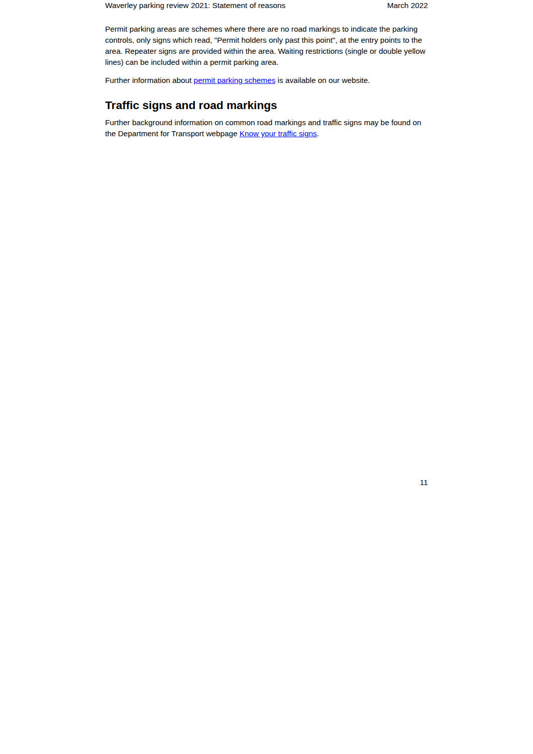Waverley parking review 2021: Statement of reasons
March 2022
Permit parking areas are schemes where there are no road markings to indicate the parking controls, only signs which read, "Permit holders only past this point", at the entry points to the area. Repeater signs are provided within the area. Waiting restrictions (single or double yellow lines) can be included within a permit parking area.
Further information about permit parking schemes is available on our website.
Traffic signs and road markings
Further background information on common road markings and traffic signs may be found on the Department for Transport webpage Know your traffic signs.
11